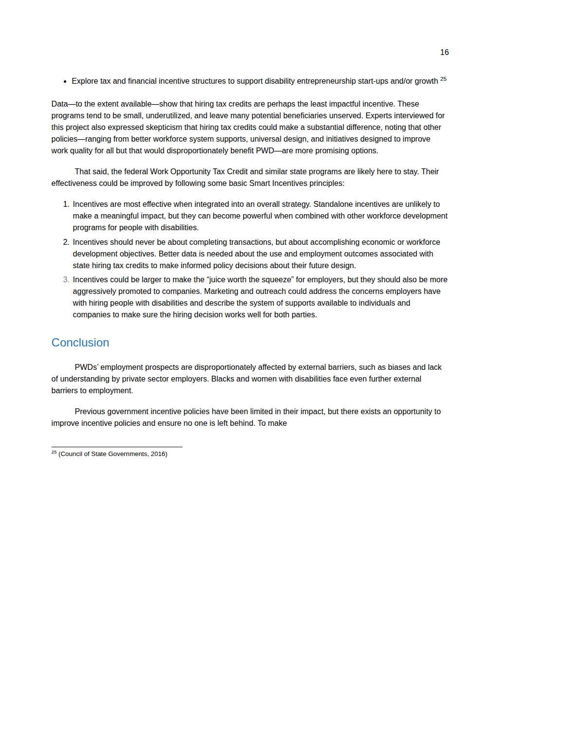16
Explore tax and financial incentive structures to support disability entrepreneurship start-ups and/or growth 25
Data—to the extent available—show that hiring tax credits are perhaps the least impactful incentive. These programs tend to be small, underutilized, and leave many potential beneficiaries unserved. Experts interviewed for this project also expressed skepticism that hiring tax credits could make a substantial difference, noting that other policies—ranging from better workforce system supports, universal design, and initiatives designed to improve work quality for all but that would disproportionately benefit PWD—are more promising options.
That said, the federal Work Opportunity Tax Credit and similar state programs are likely here to stay. Their effectiveness could be improved by following some basic Smart Incentives principles:
Incentives are most effective when integrated into an overall strategy. Standalone incentives are unlikely to make a meaningful impact, but they can become powerful when combined with other workforce development programs for people with disabilities.
Incentives should never be about completing transactions, but about accomplishing economic or workforce development objectives. Better data is needed about the use and employment outcomes associated with state hiring tax credits to make informed policy decisions about their future design.
Incentives could be larger to make the “juice worth the squeeze” for employers, but they should also be more aggressively promoted to companies. Marketing and outreach could address the concerns employers have with hiring people with disabilities and describe the system of supports available to individuals and companies to make sure the hiring decision works well for both parties.
Conclusion
PWDs’ employment prospects are disproportionately affected by external barriers, such as biases and lack of understanding by private sector employers. Blacks and women with disabilities face even further external barriers to employment.
Previous government incentive policies have been limited in their impact, but there exists an opportunity to improve incentive policies and ensure no one is left behind. To make
25 (Council of State Governments, 2016)